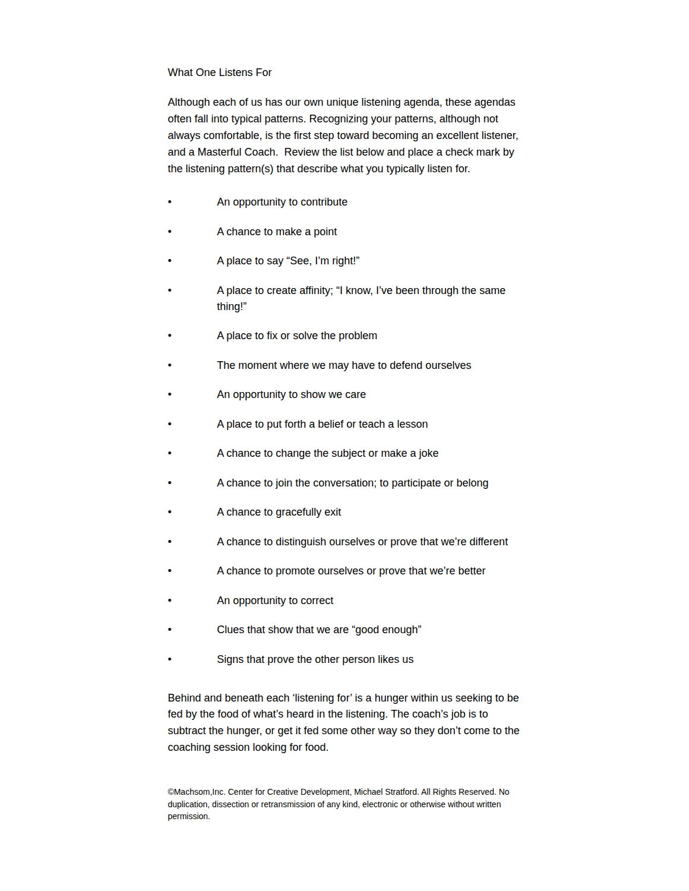What One Listens For
Although each of us has our own unique listening agenda, these agendas often fall into typical patterns. Recognizing your patterns, although not always comfortable, is the first step toward becoming an excellent listener, and a Masterful Coach. Review the list below and place a check mark by the listening pattern(s) that describe what you typically listen for.
An opportunity to contribute
A chance to make a point
A place to say “See, I’m right!”
A place to create affinity; “I know, I’ve been through the same thing!”
A place to fix or solve the problem
The moment where we may have to defend ourselves
An opportunity to show we care
A place to put forth a belief or teach a lesson
A chance to change the subject or make a joke
A chance to join the conversation; to participate or belong
A chance to gracefully exit
A chance to distinguish ourselves or prove that we’re different
A chance to promote ourselves or prove that we’re better
An opportunity to correct
Clues that show that we are “good enough”
Signs that prove the other person likes us
Behind and beneath each ‘listening for’ is a hunger within us seeking to be fed by the food of what’s heard in the listening. The coach’s job is to subtract the hunger, or get it fed some other way so they don’t come to the coaching session looking for food.
©Machsom,Inc. Center for Creative Development, Michael Stratford. All Rights Reserved. No duplication, dissection or retransmission of any kind, electronic or otherwise without written permission.